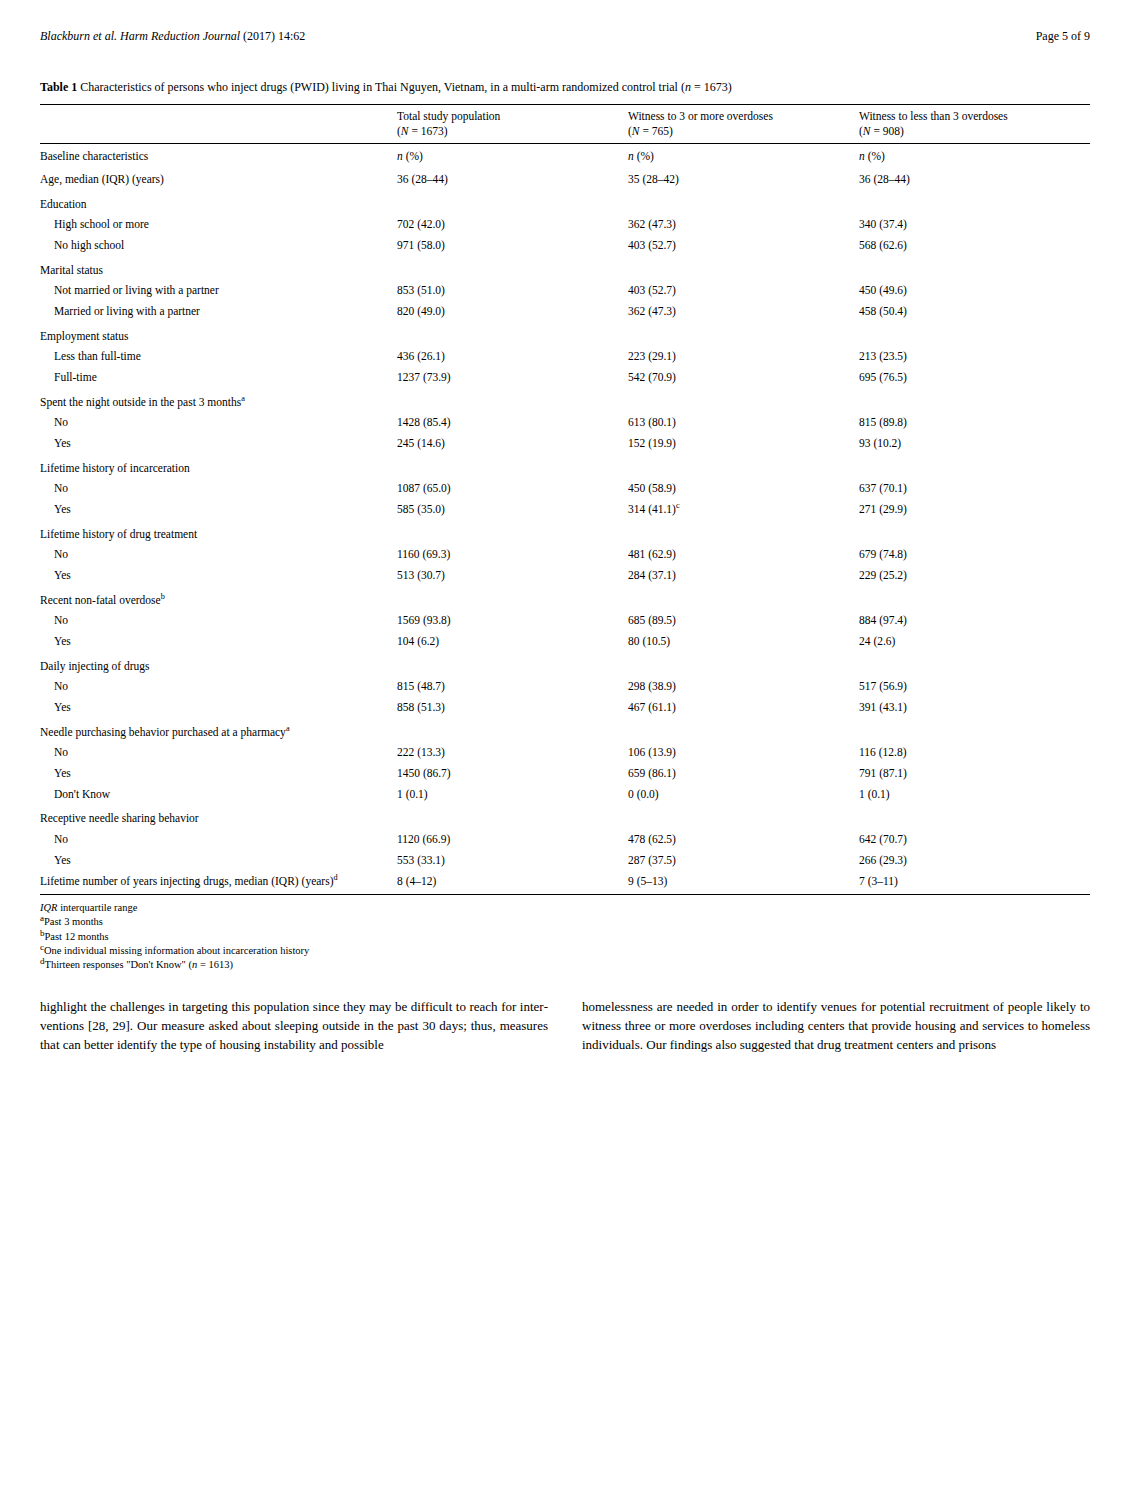Blackburn et al. Harm Reduction Journal (2017) 14:62
Page 5 of 9
Table 1 Characteristics of persons who inject drugs (PWID) living in Thai Nguyen, Vietnam, in a multi-arm randomized control trial (n = 1673)
| | Total study population ( N = 1673) | Witness to 3 or more overdoses ( N = 765) | Witness to less than 3 overdoses ( N = 908) |
| --- | --- | --- | --- |
| Baseline characteristics | n (%) | n (%) | n (%) |
| Age, median (IQR) (years) | 36 (28–44) | 35 (28–42) | 36 (28–44) |
| Education | | | |
| High school or more | 702 (42.0) | 362 (47.3) | 340 (37.4) |
| No high school | 971 (58.0) | 403 (52.7) | 568 (62.6) |
| Marital status | | | |
| Not married or living with a partner | 853 (51.0) | 403 (52.7) | 450 (49.6) |
| Married or living with a partner | 820 (49.0) | 362 (47.3) | 458 (50.4) |
| Employment status | | | |
| Less than full-time | 436 (26.1) | 223 (29.1) | 213 (23.5) |
| Full-time | 1237 (73.9) | 542 (70.9) | 695 (76.5) |
| Spent the night outside in the past 3 months a | | | |
| No | 1428 (85.4) | 613 (80.1) | 815 (89.8) |
| Yes | 245 (14.6) | 152 (19.9) | 93 (10.2) |
| Lifetime history of incarceration | | | |
| No | 1087 (65.0) | 450 (58.9) | 637 (70.1) |
| Yes | 585 (35.0) | 314 (41.1) c | 271 (29.9) |
| Lifetime history of drug treatment | | | |
| No | 1160 (69.3) | 481 (62.9) | 679 (74.8) |
| Yes | 513 (30.7) | 284 (37.1) | 229 (25.2) |
| Recent non-fatal overdose b | | | |
| No | 1569 (93.8) | 685 (89.5) | 884 (97.4) |
| Yes | 104 (6.2) | 80 (10.5) | 24 (2.6) |
| Daily injecting of drugs | | | |
| No | 815 (48.7) | 298 (38.9) | 517 (56.9) |
| Yes | 858 (51.3) | 467 (61.1) | 391 (43.1) |
| Needle purchasing behavior purchased at a pharmacy a | | | |
| No | 222 (13.3) | 106 (13.9) | 116 (12.8) |
| Yes | 1450 (86.7) | 659 (86.1) | 791 (87.1) |
| Don't Know | 1 (0.1) | 0 (0.0) | 1 (0.1) |
| Receptive needle sharing behavior | | | |
| No | 1120 (66.9) | 478 (62.5) | 642 (70.7) |
| Yes | 553 (33.1) | 287 (37.5) | 266 (29.3) |
| Lifetime number of years injecting drugs, median (IQR) (years) d | 8 (4–12) | 9 (5–13) | 7 (3–11) |
IQR interquartile range
aPast 3 months
bPast 12 months
cOne individual missing information about incarceration history
dThirteen responses "Don't Know" (n = 1613)
highlight the challenges in targeting this population since they may be difficult to reach for interventions [28, 29]. Our measure asked about sleeping outside in the past 30 days; thus, measures that can better identify the type of housing instability and possible
homelessness are needed in order to identify venues for potential recruitment of people likely to witness three or more overdoses including centers that provide housing and services to homeless individuals. Our findings also suggested that drug treatment centers and prisons